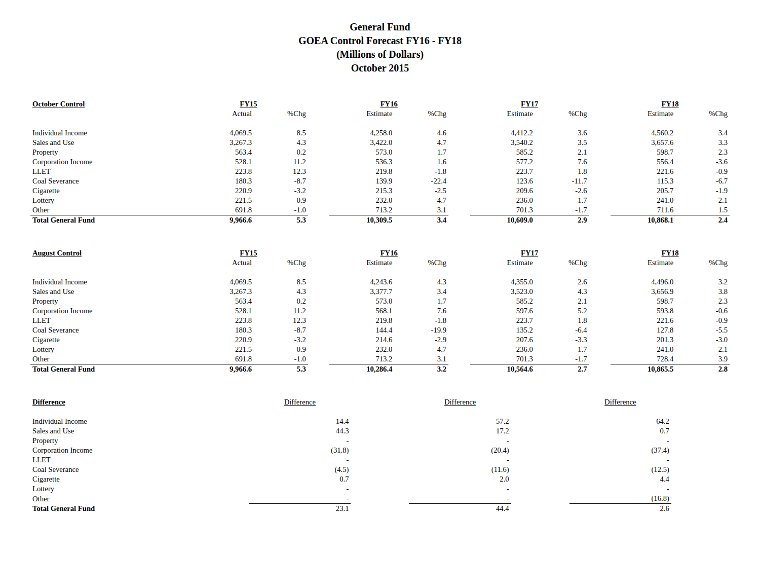General Fund
GOEA Control Forecast FY16 - FY18
(Millions of Dollars)
October 2015
| October Control | FY15 | | FY16 | | FY17 | | FY18 |
| --- | --- | --- | --- | --- | --- | --- | --- |
| | Actual | %Chg | | Estimate | %Chg | | Estimate | %Chg | | Estimate | %Chg |
| Individual Income | 4,069.5 | 8.5 | | 4,258.0 | 4.6 | | 4,412.2 | 3.6 | | 4,560.2 | 3.4 |
| Sales and Use | 3,267.3 | 4.3 | | 3,422.0 | 4.7 | | 3,540.2 | 3.5 | | 3,657.6 | 3.3 |
| Property | 563.4 | 0.2 | | 573.0 | 1.7 | | 585.2 | 2.1 | | 598.7 | 2.3 |
| Corporation Income | 528.1 | 11.2 | | 536.3 | 1.6 | | 577.2 | 7.6 | | 556.4 | -3.6 |
| LLET | 223.8 | 12.3 | | 219.8 | -1.8 | | 223.7 | 1.8 | | 221.6 | -0.9 |
| Coal Severance | 180.3 | -8.7 | | 139.9 | -22.4 | | 123.6 | -11.7 | | 115.3 | -6.7 |
| Cigarette | 220.9 | -3.2 | | 215.3 | -2.5 | | 209.6 | -2.6 | | 205.7 | -1.9 |
| Lottery | 221.5 | 0.9 | | 232.0 | 4.7 | | 236.0 | 1.7 | | 241.0 | 2.1 |
| Other | 691.8 | -1.0 | | 713.2 | 3.1 | | 701.3 | -1.7 | | 711.6 | 1.5 |
| Total General Fund | 9,966.6 | 5.3 | | 10,309.5 | 3.4 | | 10,609.0 | 2.9 | | 10,868.1 | 2.4 |
| August Control | FY15 | | FY16 | | FY17 | | FY18 |
| --- | --- | --- | --- | --- | --- | --- | --- |
| | Actual | %Chg | | Estimate | %Chg | | Estimate | %Chg | | Estimate | %Chg |
| Individual Income | 4,069.5 | 8.5 | | 4,243.6 | 4.3 | | 4,355.0 | 2.6 | | 4,496.0 | 3.2 |
| Sales and Use | 3,267.3 | 4.3 | | 3,377.7 | 3.4 | | 3,523.0 | 4.3 | | 3,656.9 | 3.8 |
| Property | 563.4 | 0.2 | | 573.0 | 1.7 | | 585.2 | 2.1 | | 598.7 | 2.3 |
| Corporation Income | 528.1 | 11.2 | | 568.1 | 7.6 | | 597.6 | 5.2 | | 593.8 | -0.6 |
| LLET | 223.8 | 12.3 | | 219.8 | -1.8 | | 223.7 | 1.8 | | 221.6 | -0.9 |
| Coal Severance | 180.3 | -8.7 | | 144.4 | -19.9 | | 135.2 | -6.4 | | 127.8 | -5.5 |
| Cigarette | 220.9 | -3.2 | | 214.6 | -2.9 | | 207.6 | -3.3 | | 201.3 | -3.0 |
| Lottery | 221.5 | 0.9 | | 232.0 | 4.7 | | 236.0 | 1.7 | | 241.0 | 2.1 |
| Other | 691.8 | -1.0 | | 713.2 | 3.1 | | 701.3 | -1.7 | | 728.4 | 3.9 |
| Total General Fund | 9,966.6 | 5.3 | | 10,286.4 | 3.2 | | 10,564.6 | 2.7 | | 10,865.5 | 2.8 |
| Difference | | Difference | | Difference | | Difference | |
| --- | --- | --- | --- | --- | --- | --- | --- |
| Individual Income | | 14.4 | | 57.2 | | 64.2 | |
| Sales and Use | | 44.3 | | 17.2 | | 0.7 | |
| Property | | - | | - | | - | |
| Corporation Income | | (31.8) | | (20.4) | | (37.4) | |
| LLET | | - | | - | | - | |
| Coal Severance | | (4.5) | | (11.6) | | (12.5) | |
| Cigarette | | 0.7 | | 2.0 | | 4.4 | |
| Lottery | | - | | - | | - | |
| Other | | - | | - | | (16.8) | |
| Total General Fund | | 23.1 | | 44.4 | | 2.6 | |